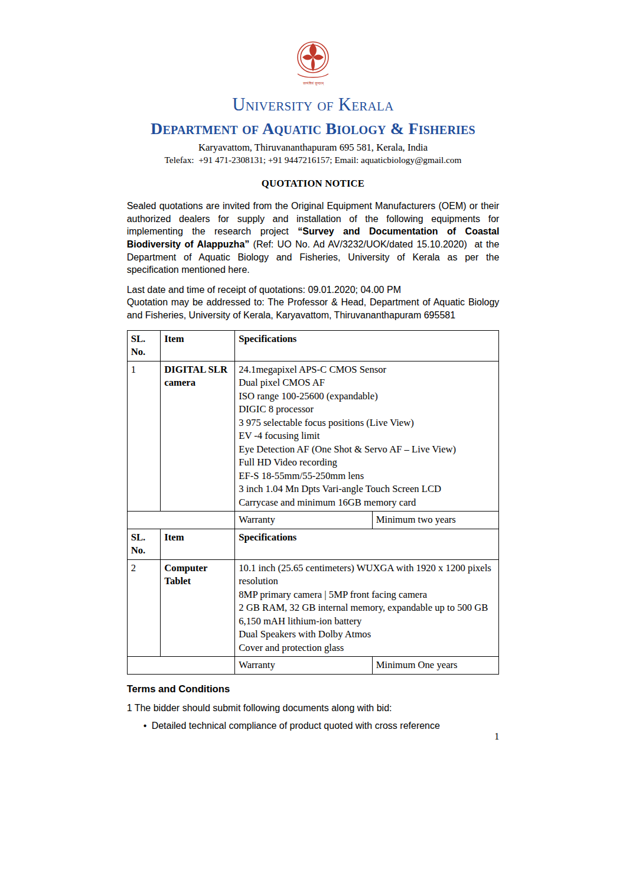सत्यं शिवं सुन्दरम्
University of Kerala
Department of Aquatic Biology & Fisheries
Karyavattom, Thiruvananthapuram 695 581, Kerala, India
Telefax: +91 471-2308131; +91 9447216157; Email: aquaticbiology@gmail.com
QUOTATION NOTICE
Sealed quotations are invited from the Original Equipment Manufacturers (OEM) or their authorized dealers for supply and installation of the following equipments for implementing the research project “Survey and Documentation of Coastal Biodiversity of Alappuzha” (Ref: UO No. Ad AV/3232/UOK/dated 15.10.2020) at the Department of Aquatic Biology and Fisheries, University of Kerala as per the specification mentioned here.
Last date and time of receipt of quotations: 09.01.2020; 04.00 PM
Quotation may be addressed to: The Professor & Head, Department of Aquatic Biology and Fisheries, University of Kerala, Karyavattom, Thiruvananthapuram 695581
| SL. No. | Item | Specifications |
| --- | --- | --- |
| 1 | DIGITAL SLR camera | 24.1megapixel APS-C CMOS Sensor Dual pixel CMOS AF ISO range 100-25600 (expandable) DIGIC 8 processor 3 975 selectable focus positions (Live View) EV -4 focusing limit Eye Detection AF (One Shot & Servo AF – Live View) Full HD Video recording EF-S 18-55mm/55-250mm lens 3 inch 1.04 Mn Dpts Vari-angle Touch Screen LCD Carrycase and minimum 16GB memory card |
| | / Warranty / Minimum two years / |
| SL. No. | Item | Specifications |
| 2 | Computer Tablet | 10.1 inch (25.65 centimeters) WUXGA with 1920 x 1200 pixels resolution 8MP primary camera / 5MP front facing camera 2 GB RAM, 32 GB internal memory, expandable up to 500 GB 6,150 mAH lithium-ion battery Dual Speakers with Dolby Atmos Cover and protection glass |
| | / Warranty / Minimum One years / |
Terms and Conditions
1 The bidder should submit following documents along with bid:
Detailed technical compliance of product quoted with cross reference
1